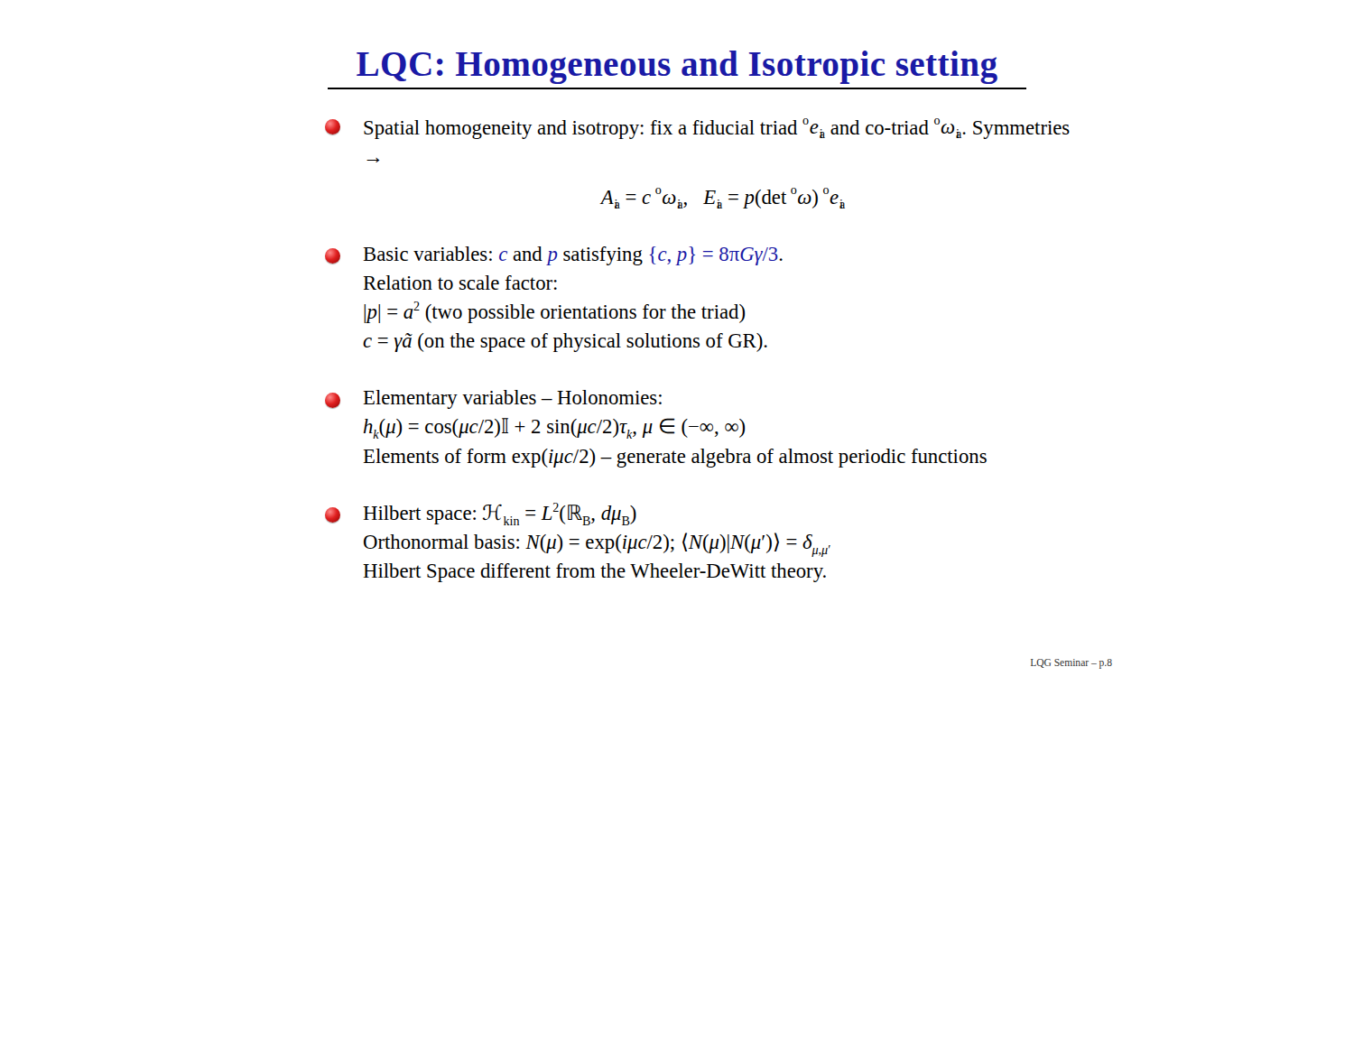LQC: Homogeneous and Isotropic setting
Spatial homogeneity and isotropy: fix a fiducial triad oeai and co-triad oωia. Symmetries → Aia = c oωia, Eai = p(det oω) oeai
Basic variables: c and p satisfying {c, p} = 8πGγ/3.
Relation to scale factor:
|p| = a2 (two possible orientations for the triad)
c = γã (on the space of physical solutions of GR).
Elementary variables – Holonomies:
hk(μ) = cos(μc/2)𝕀 + 2 sin(μc/2)τk, μ ∈ (−∞, ∞)
Elements of form exp(iμc/2) – generate algebra of almost periodic functions
Hilbert space: ℋkin = L2(ℝB, dμB)
Orthonormal basis: N(μ) = exp(iμc/2); ⟨N(μ)|N(μ′)⟩ = δμ,μ′
Hilbert Space different from the Wheeler-DeWitt theory.
LQG Seminar – p.8